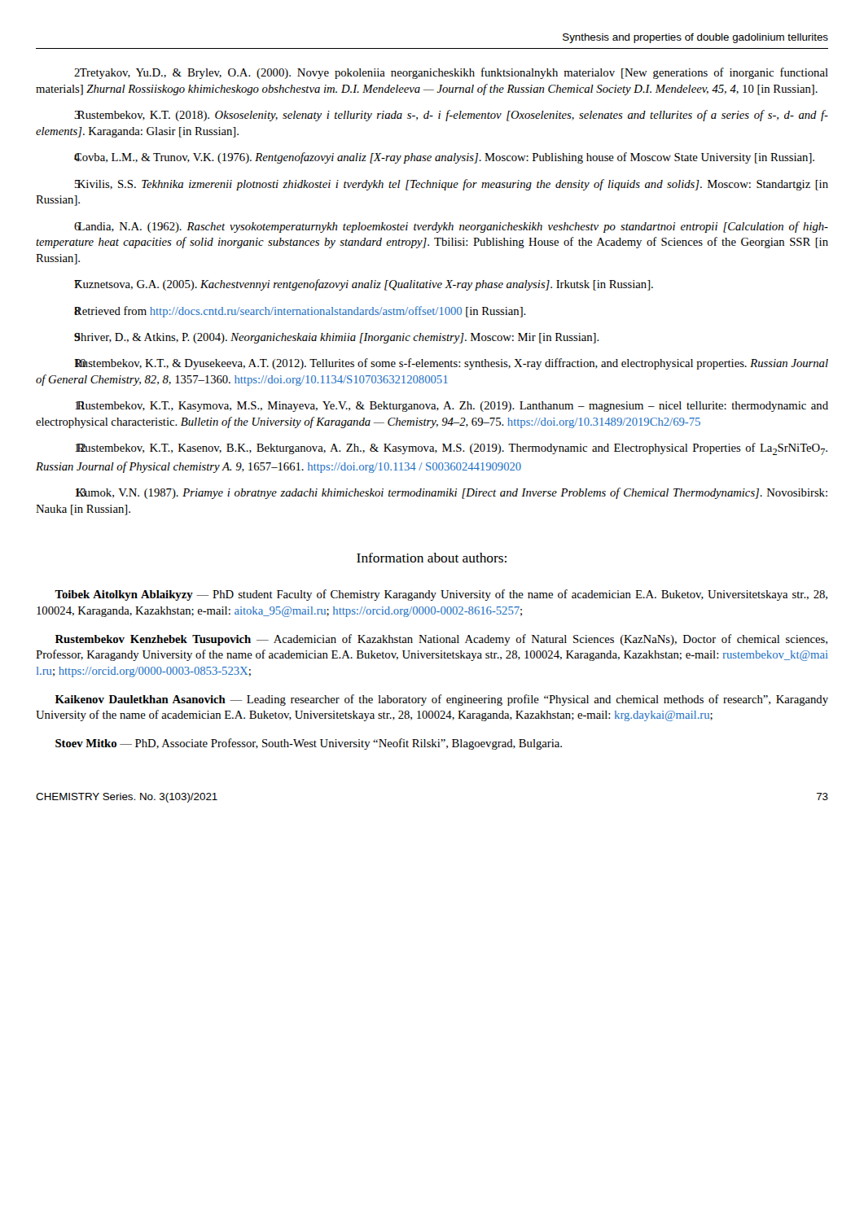Synthesis and properties of double gadolinium tellurites
2 Tretyakov, Yu.D., & Brylev, O.A. (2000). Novye pokoleniia neorganicheskikh funktsionalnykh materialov [New generations of inorganic functional materials] Zhurnal Rossiiskogo khimicheskogo obshchestva im. D.I. Mendeleeva — Journal of the Russian Chemical Society D.I. Mendeleev, 45, 4, 10 [in Russian].
3 Rustembekov, K.T. (2018). Oksoselenity, selenaty i tellurity riada s-, d- i f-elementov [Oxoselenites, selenates and tellurites of a series of s-, d- and f-elements]. Karaganda: Glasir [in Russian].
4 Covba, L.M., & Trunov, V.K. (1976). Rentgenofazovyi analiz [X-ray phase analysis]. Moscow: Publishing house of Moscow State University [in Russian].
5 Kivilis, S.S. Tekhnika izmerenii plotnosti zhidkostei i tverdykh tel [Technique for measuring the density of liquids and solids]. Moscow: Standartgiz [in Russian].
6 Landia, N.A. (1962). Raschet vysokotemperaturnykh teploemkostei tverdykh neorganicheskikh veshchestv po standartnoi entropii [Calculation of high-temperature heat capacities of solid inorganic substances by standard entropy]. Tbilisi: Publishing House of the Academy of Sciences of the Georgian SSR [in Russian].
7 Kuznetsova, G.A. (2005). Kachestvennyi rentgenofazovyi analiz [Qualitative X-ray phase analysis]. Irkutsk [in Russian].
8 Retrieved from http://docs.cntd.ru/search/internationalstandards/astm/offset/1000 [in Russian].
9 Shriver, D., & Atkins, P. (2004). Neorganicheskaia khimiia [Inorganic chemistry]. Moscow: Mir [in Russian].
10 Rustembekov, K.T., & Dyusekeeva, A.T. (2012). Tellurites of some s-f-elements: synthesis, X-ray diffraction, and electrophysical properties. Russian Journal of General Chemistry, 82, 8, 1357–1360. https://doi.org/10.1134/S1070363212080051
11 Rustembekov, K.T., Kasymova, M.S., Minayeva, Ye.V., & Bekturganova, A. Zh. (2019). Lanthanum – magnesium – nicel tellurite: thermodynamic and electrophysical characteristic. Bulletin of the University of Karaganda — Chemistry, 94–2, 69–75. https://doi.org/10.31489/2019Ch2/69-75
12 Rustembekov, K.T., Kasenov, B.K., Bekturganova, A. Zh., & Kasymova, M.S. (2019). Thermodynamic and Electrophysical Properties of La2SrNiTeO7. Russian Journal of Physical chemistry A. 9, 1657–1661. https://doi.org/10.1134 / S003602441909020
13 Kumok, V.N. (1987). Priamye i obratnye zadachi khimicheskoi termodinamiki [Direct and Inverse Problems of Chemical Thermodynamics]. Novosibirsk: Nauka [in Russian].
Information about authors:
Toibek Aitolkyn Ablaikyzy — PhD student Faculty of Chemistry Karagandy University of the name of academician E.A. Buketov, Universitetskaya str., 28, 100024, Karaganda, Kazakhstan; e-mail: aitoka_95@mail.ru; https://orcid.org/0000-0002-8616-5257;
Rustembekov Kenzhebek Tusupovich — Academician of Kazakhstan National Academy of Natural Sciences (KazNaNs), Doctor of chemical sciences, Professor, Karagandy University of the name of academician E.A. Buketov, Universitetskaya str., 28, 100024, Karaganda, Kazakhstan; e-mail: rustembekov_kt@mail.ru; https://orcid.org/0000-0003-0853-523X;
Kaikenov Dauletkhan Asanovich — Leading researcher of the laboratory of engineering profile “Physical and chemical methods of research”, Karagandy University of the name of academician E.A. Buketov, Universitetskaya str., 28, 100024, Karaganda, Kazakhstan; e-mail: krg.daykai@mail.ru;
Stoev Mitko — PhD, Associate Professor, South-West University “Neofit Rilski”, Blagoevgrad, Bulgaria.
CHEMISTRY Series. No. 3(103)/2021 73